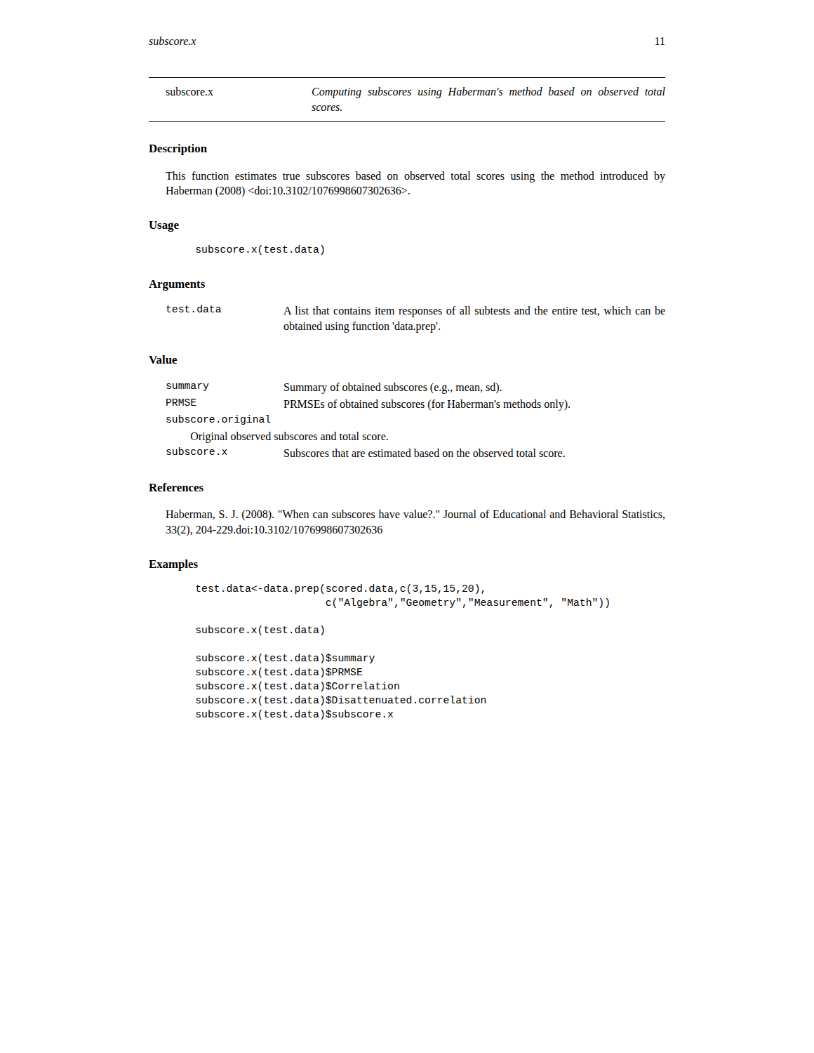subscore.x 11
subscore.x
Computing subscores using Haberman's method based on observed total scores.
Description
This function estimates true subscores based on observed total scores using the method introduced by Haberman (2008) <doi:10.3102/1076998607302636>.
Usage
subscore.x(test.data)
Arguments
test.data
A list that contains item responses of all subtests and the entire test, which can be obtained using function 'data.prep'.
Value
summary
Summary of obtained subscores (e.g., mean, sd).
PRMSE
PRMSEs of obtained subscores (for Haberman's methods only).
subscore.original
Original observed subscores and total score.
subscore.x
Subscores that are estimated based on the observed total score.
References
Haberman, S. J. (2008). "When can subscores have value?." Journal of Educational and Behavioral Statistics, 33(2), 204-229.doi:10.3102/1076998607302636
Examples
test.data<-data.prep(scored.data,c(3,15,15,20),
                     c("Algebra","Geometry","Measurement", "Math"))

subscore.x(test.data)

subscore.x(test.data)$summary
subscore.x(test.data)$PRMSE
subscore.x(test.data)$Correlation
subscore.x(test.data)$Disattenuated.correlation
subscore.x(test.data)$subscore.x